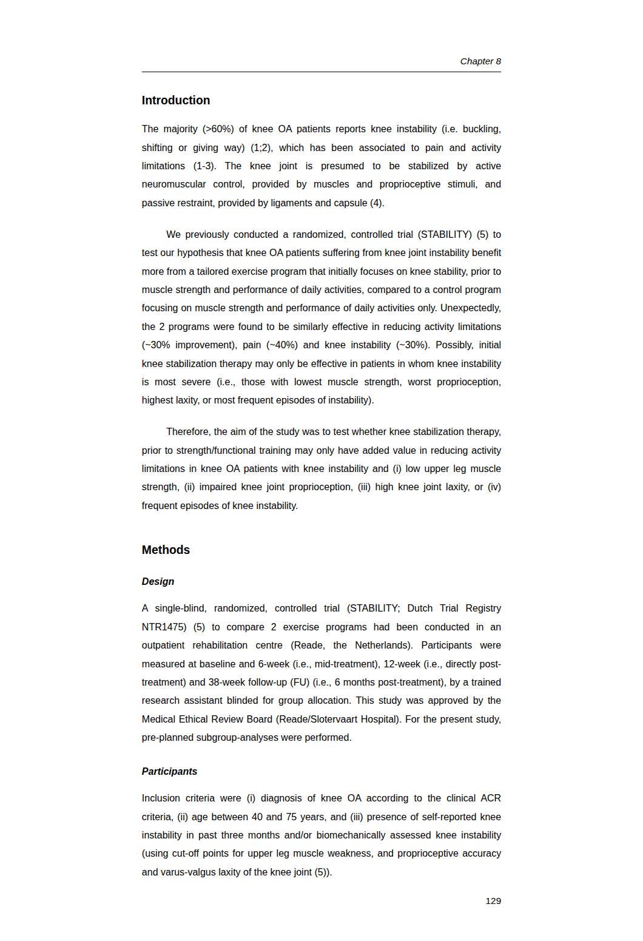Chapter 8
Introduction
The majority (>60%) of knee OA patients reports knee instability (i.e. buckling, shifting or giving way) (1;2), which has been associated to pain and activity limitations (1-3). The knee joint is presumed to be stabilized by active neuromuscular control, provided by muscles and proprioceptive stimuli, and passive restraint, provided by ligaments and capsule (4).
We previously conducted a randomized, controlled trial (STABILITY) (5) to test our hypothesis that knee OA patients suffering from knee joint instability benefit more from a tailored exercise program that initially focuses on knee stability, prior to muscle strength and performance of daily activities, compared to a control program focusing on muscle strength and performance of daily activities only. Unexpectedly, the 2 programs were found to be similarly effective in reducing activity limitations (~30% improvement), pain (~40%) and knee instability (~30%). Possibly, initial knee stabilization therapy may only be effective in patients in whom knee instability is most severe (i.e., those with lowest muscle strength, worst proprioception, highest laxity, or most frequent episodes of instability).
Therefore, the aim of the study was to test whether knee stabilization therapy, prior to strength/functional training may only have added value in reducing activity limitations in knee OA patients with knee instability and (i) low upper leg muscle strength, (ii) impaired knee joint proprioception, (iii) high knee joint laxity, or (iv) frequent episodes of knee instability.
Methods
Design
A single-blind, randomized, controlled trial (STABILITY; Dutch Trial Registry NTR1475) (5) to compare 2 exercise programs had been conducted in an outpatient rehabilitation centre (Reade, the Netherlands). Participants were measured at baseline and 6-week (i.e., mid-treatment), 12-week (i.e., directly post-treatment) and 38-week follow-up (FU) (i.e., 6 months post-treatment), by a trained research assistant blinded for group allocation. This study was approved by the Medical Ethical Review Board (Reade/Slotervaart Hospital). For the present study, pre-planned subgroup-analyses were performed.
Participants
Inclusion criteria were (i) diagnosis of knee OA according to the clinical ACR criteria, (ii) age between 40 and 75 years, and (iii) presence of self-reported knee instability in past three months and/or biomechanically assessed knee instability (using cut-off points for upper leg muscle weakness, and proprioceptive accuracy and varus-valgus laxity of the knee joint (5)).
129